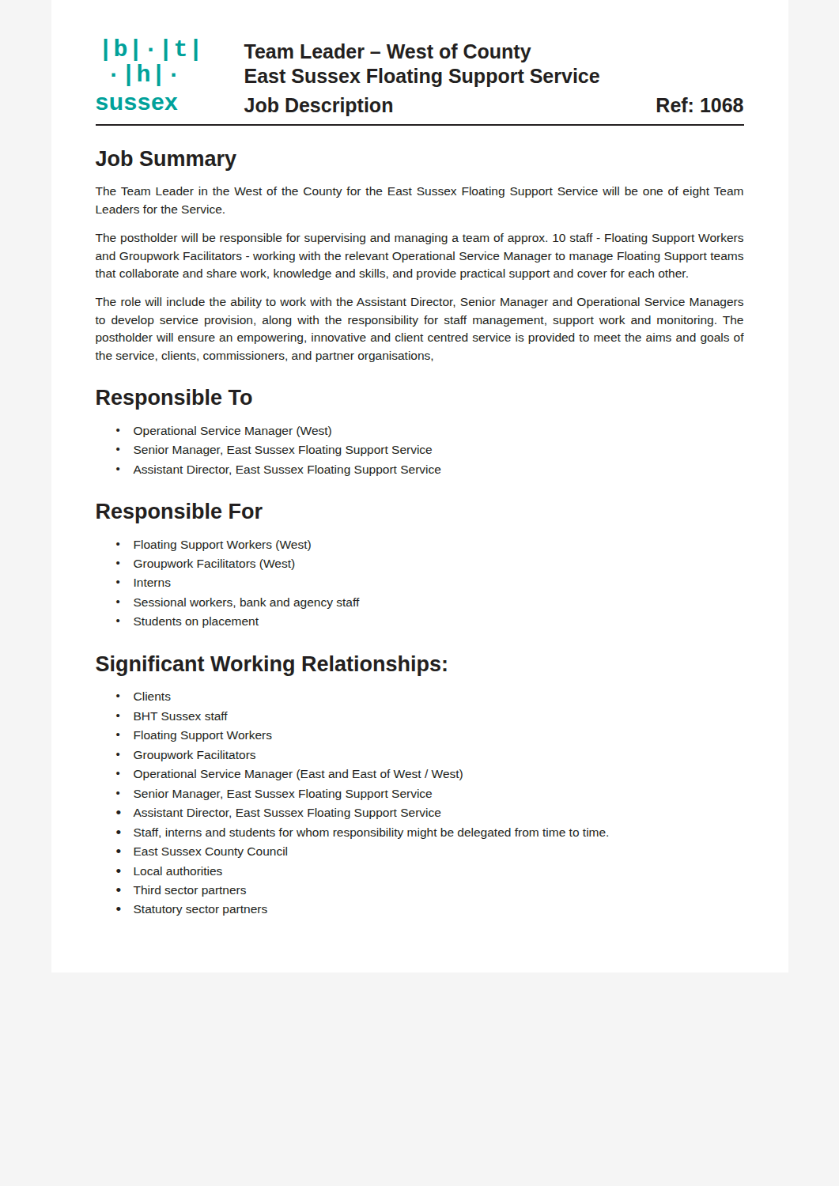|b|·|t|
·|h|·
sussex
Team Leader – West of County
East Sussex Floating Support Service
Job Description Ref: 1068
Job Summary
The Team Leader in the West of the County for the East Sussex Floating Support Service will be one of eight Team Leaders for the Service.
The postholder will be responsible for supervising and managing a team of approx. 10 staff - Floating Support Workers and Groupwork Facilitators - working with the relevant Operational Service Manager to manage Floating Support teams that collaborate and share work, knowledge and skills, and provide practical support and cover for each other.
The role will include the ability to work with the Assistant Director, Senior Manager and Operational Service Managers to develop service provision, along with the responsibility for staff management, support work and monitoring. The postholder will ensure an empowering, innovative and client centred service is provided to meet the aims and goals of the service, clients, commissioners, and partner organisations,
Responsible To
Operational Service Manager (West)
Senior Manager, East Sussex Floating Support Service
Assistant Director, East Sussex Floating Support Service
Responsible For
Floating Support Workers (West)
Groupwork Facilitators (West)
Interns
Sessional workers, bank and agency staff
Students on placement
Significant Working Relationships:
Clients
BHT Sussex staff
Floating Support Workers
Groupwork Facilitators
Operational Service Manager (East and East of West / West)
Senior Manager, East Sussex Floating Support Service
Assistant Director, East Sussex Floating Support Service
Staff, interns and students for whom responsibility might be delegated from time to time.
East Sussex County Council
Local authorities
Third sector partners
Statutory sector partners